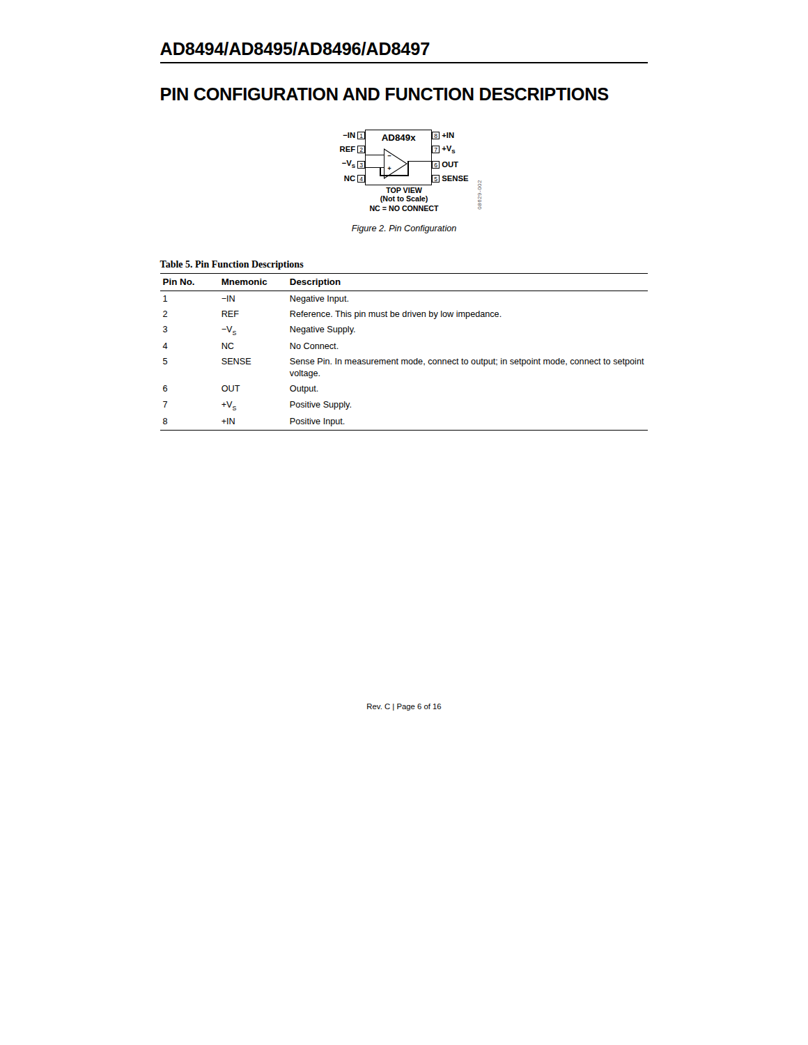AD8494/AD8495/AD8496/AD8497
PIN CONFIGURATION AND FUNCTION DESCRIPTIONS
| −IN | 1 | AD849x − + | 8 | +IN |
| REF | 2 | 7 | +V S |
| −V S | 3 | 6 | OUT |
| NC | 4 | 5 | SENSE |
TOP VIEW
(Not to Scale)
NC = NO CONNECT
08629-002
Figure 2. Pin Configuration
Table 5. Pin Function Descriptions
| Pin No. | Mnemonic | Description |
| --- | --- | --- |
| 1 | −IN | Negative Input. |
| 2 | REF | Reference. This pin must be driven by low impedance. |
| 3 | −V S | Negative Supply. |
| 4 | NC | No Connect. |
| 5 | SENSE | Sense Pin. In measurement mode, connect to output; in setpoint mode, connect to setpoint voltage. |
| 6 | OUT | Output. |
| 7 | +V S | Positive Supply. |
| 8 | +IN | Positive Input. |
Rev. C | Page 6 of 16